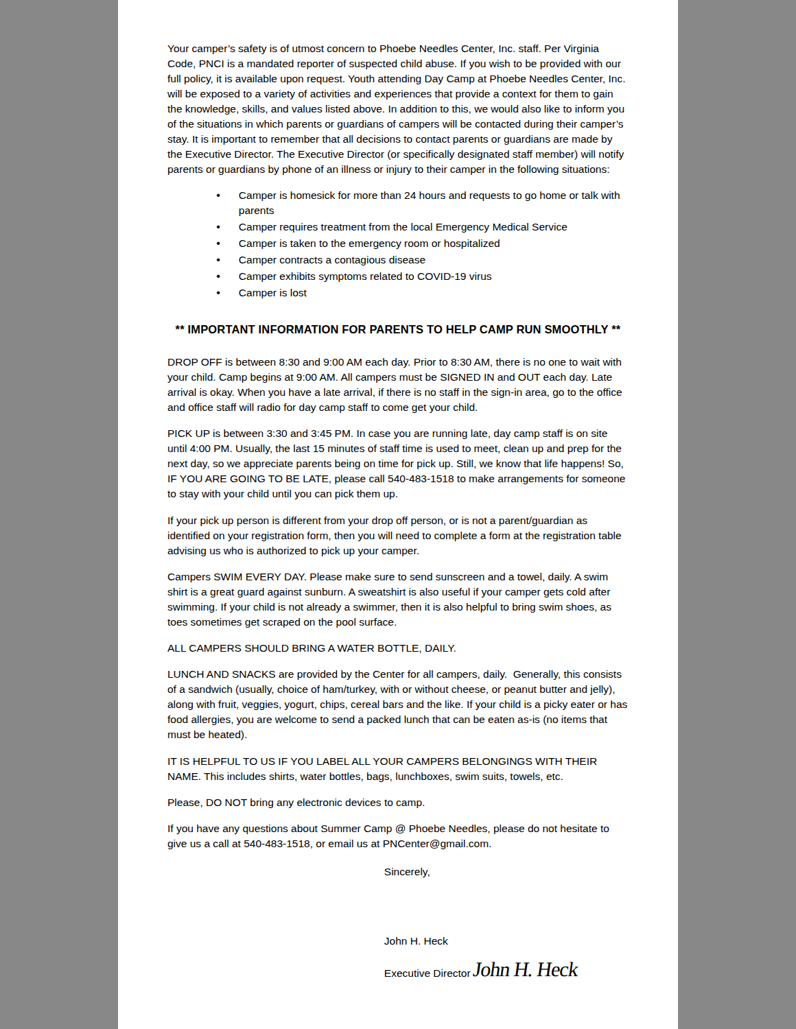Your camper’s safety is of utmost concern to Phoebe Needles Center, Inc. staff. Per Virginia Code, PNCI is a mandated reporter of suspected child abuse. If you wish to be provided with our full policy, it is available upon request. Youth attending Day Camp at Phoebe Needles Center, Inc. will be exposed to a variety of activities and experiences that provide a context for them to gain the knowledge, skills, and values listed above. In addition to this, we would also like to inform you of the situations in which parents or guardians of campers will be contacted during their camper’s stay. It is important to remember that all decisions to contact parents or guardians are made by the Executive Director. The Executive Director (or specifically designated staff member) will notify parents or guardians by phone of an illness or injury to their camper in the following situations:
Camper is homesick for more than 24 hours and requests to go home or talk with parents
Camper requires treatment from the local Emergency Medical Service
Camper is taken to the emergency room or hospitalized
Camper contracts a contagious disease
Camper exhibits symptoms related to COVID-19 virus
Camper is lost
** IMPORTANT INFORMATION FOR PARENTS TO HELP CAMP RUN SMOOTHLY **
DROP OFF is between 8:30 and 9:00 AM each day. Prior to 8:30 AM, there is no one to wait with your child. Camp begins at 9:00 AM. All campers must be SIGNED IN and OUT each day. Late arrival is okay. When you have a late arrival, if there is no staff in the sign-in area, go to the office and office staff will radio for day camp staff to come get your child.
PICK UP is between 3:30 and 3:45 PM. In case you are running late, day camp staff is on site until 4:00 PM. Usually, the last 15 minutes of staff time is used to meet, clean up and prep for the next day, so we appreciate parents being on time for pick up. Still, we know that life happens! So, IF YOU ARE GOING TO BE LATE, please call 540-483-1518 to make arrangements for someone to stay with your child until you can pick them up.
If your pick up person is different from your drop off person, or is not a parent/guardian as identified on your registration form, then you will need to complete a form at the registration table advising us who is authorized to pick up your camper.
Campers SWIM EVERY DAY. Please make sure to send sunscreen and a towel, daily. A swim shirt is a great guard against sunburn. A sweatshirt is also useful if your camper gets cold after swimming. If your child is not already a swimmer, then it is also helpful to bring swim shoes, as toes sometimes get scraped on the pool surface.
ALL CAMPERS SHOULD BRING A WATER BOTTLE, DAILY.
LUNCH AND SNACKS are provided by the Center for all campers, daily. Generally, this consists of a sandwich (usually, choice of ham/turkey, with or without cheese, or peanut butter and jelly), along with fruit, veggies, yogurt, chips, cereal bars and the like. If your child is a picky eater or has food allergies, you are welcome to send a packed lunch that can be eaten as-is (no items that must be heated).
IT IS HELPFUL TO US IF YOU LABEL ALL YOUR CAMPERS BELONGINGS WITH THEIR NAME. This includes shirts, water bottles, bags, lunchboxes, swim suits, towels, etc.
Please, DO NOT bring any electronic devices to camp.
If you have any questions about Summer Camp @ Phoebe Needles, please do not hesitate to give us a call at 540-483-1518, or email us at PNCenter@gmail.com.
Sincerely,
John H. Heck
Executive Director
John H. Heck